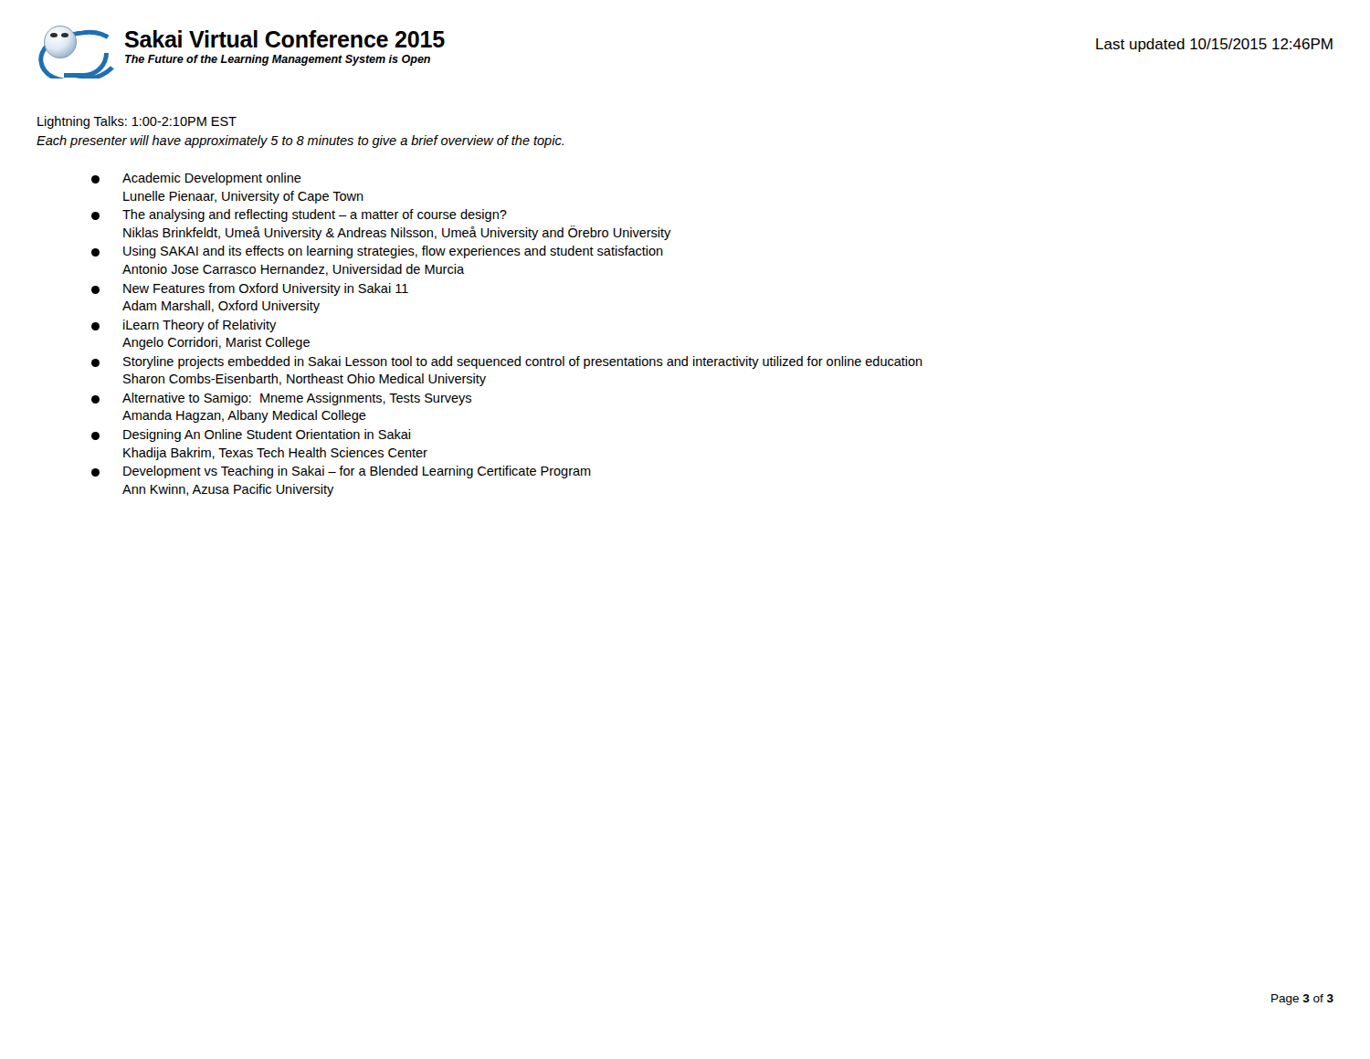Sakai Virtual Conference 2015
The Future of the Learning Management System is Open
Last updated 10/15/2015 12:46PM
Lightning Talks: 1:00-2:10PM EST
Each presenter will have approximately 5 to 8 minutes to give a brief overview of the topic.
Academic Development online Lunelle Pienaar, University of Cape Town
The analysing and reflecting student – a matter of course design? Niklas Brinkfeldt, Umeå University & Andreas Nilsson, Umeå University and Örebro University
Using SAKAI and its effects on learning strategies, flow experiences and student satisfaction Antonio Jose Carrasco Hernandez, Universidad de Murcia
New Features from Oxford University in Sakai 11 Adam Marshall, Oxford University
iLearn Theory of Relativity Angelo Corridori, Marist College
Storyline projects embedded in Sakai Lesson tool to add sequenced control of presentations and interactivity utilized for online education Sharon Combs-Eisenbarth, Northeast Ohio Medical University
Alternative to Samigo: Mneme Assignments, Tests Surveys Amanda Hagzan, Albany Medical College
Designing An Online Student Orientation in Sakai Khadija Bakrim, Texas Tech Health Sciences Center
Development vs Teaching in Sakai – for a Blended Learning Certificate Program Ann Kwinn, Azusa Pacific University
Page 3 of 3